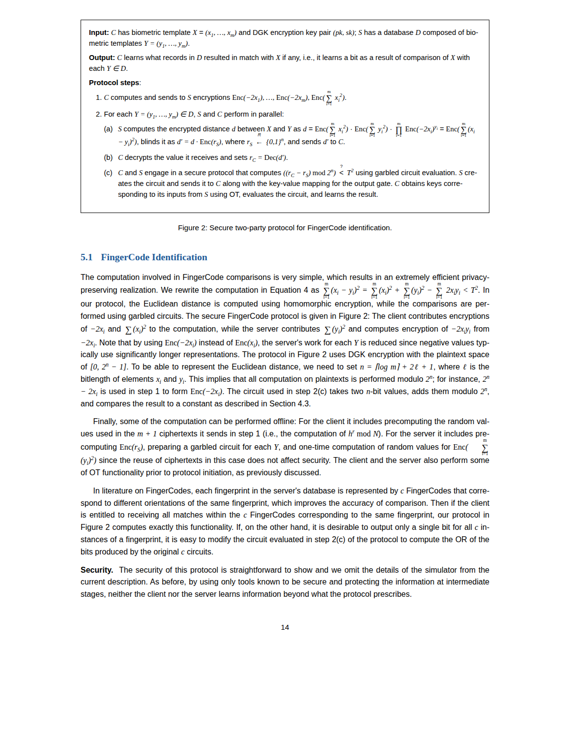Input: C has biometric template X = (x1, …, xm) and DGK encryption key pair (pk, sk); S has a database D composed of biometric templates Y = (y1, …, ym).
Output: C learns what records in D resulted in match with X if any, i.e., it learns a bit as a result of comparison of X with each Y ∈ D.
Protocol steps:
C computes and sends to S encryptions Enc(−2x1), …, Enc(−2xm), Enc(∑mi=1 xi2).
For each Y = (y1, …, ym) ∈ D, S and C perform in parallel:
(a) S computes the encrypted distance d between X and Y as d = Enc(∑mi=1 xi2) · Enc(∑mi=1 yi2) · ∏mi=1 Enc(−2xi)yi = Enc(∑mi=1(xi − yi)2), blinds it as d′ = d · Enc(rS), where rS R← {0,1}n, and sends d′ to C.
(b) C decrypts the value it receives and sets rC = Dec(d′).
(c) C and S engage in a secure protocol that computes ((rC − rS) mod 2n) ?< T2 using garbled circuit evaluation. S creates the circuit and sends it to C along with the key-value mapping for the output gate. C obtains keys corresponding to its inputs from S using OT, evaluates the circuit, and learns the result.
Figure 2: Secure two-party protocol for FingerCode identification.
5.1 FingerCode Identification
The computation involved in FingerCode comparisons is very simple, which results in an extremely efficient privacy-preserving realization. We rewrite the computation in Equation 4 as ∑mi=1(xi − yi)2 = ∑mi=1(xi)2 + ∑mi=1(yi)2 − ∑mi=1 2xiyi < T2. In our protocol, the Euclidean distance is computed using homomorphic encryption, while the comparisons are performed using garbled circuits. The secure FingerCode protocol is given in Figure 2: The client contributes encryptions of −2xi and ∑(xi)2 to the computation, while the server contributes ∑(yi)2 and computes encryption of −2xiyi from −2xi. Note that by using Enc(−2xi) instead of Enc(xi), the server's work for each Y is reduced since negative values typically use significantly longer representations. The protocol in Figure 2 uses DGK encryption with the plaintext space of [0, 2n − 1]. To be able to represent the Euclidean distance, we need to set n = ⌈log m⌉ + 2ℓ + 1, where ℓ is the bitlength of elements xi and yi. This implies that all computation on plaintexts is performed modulo 2n; for instance, 2n − 2xi is used in step 1 to form Enc(−2xi). The circuit used in step 2(c) takes two n-bit values, adds them modulo 2n, and compares the result to a constant as described in Section 4.3.
Finally, some of the computation can be performed offline: For the client it includes precomputing the random values used in the m + 1 ciphertexts it sends in step 1 (i.e., the computation of hr mod N). For the server it includes precomputing Enc(rS), preparing a garbled circuit for each Y, and one-time computation of random values for Enc(∑mi=1(yi)2) since the reuse of ciphertexts in this case does not affect security. The client and the server also perform some of OT functionality prior to protocol initiation, as previously discussed.
In literature on FingerCodes, each fingerprint in the server's database is represented by c FingerCodes that correspond to different orientations of the same fingerprint, which improves the accuracy of comparison. Then if the client is entitled to receiving all matches within the c FingerCodes corresponding to the same fingerprint, our protocol in Figure 2 computes exactly this functionality. If, on the other hand, it is desirable to output only a single bit for all c instances of a fingerprint, it is easy to modify the circuit evaluated in step 2(c) of the protocol to compute the OR of the bits produced by the original c circuits.
Security. The security of this protocol is straightforward to show and we omit the details of the simulator from the current description. As before, by using only tools known to be secure and protecting the information at intermediate stages, neither the client nor the server learns information beyond what the protocol prescribes.
14